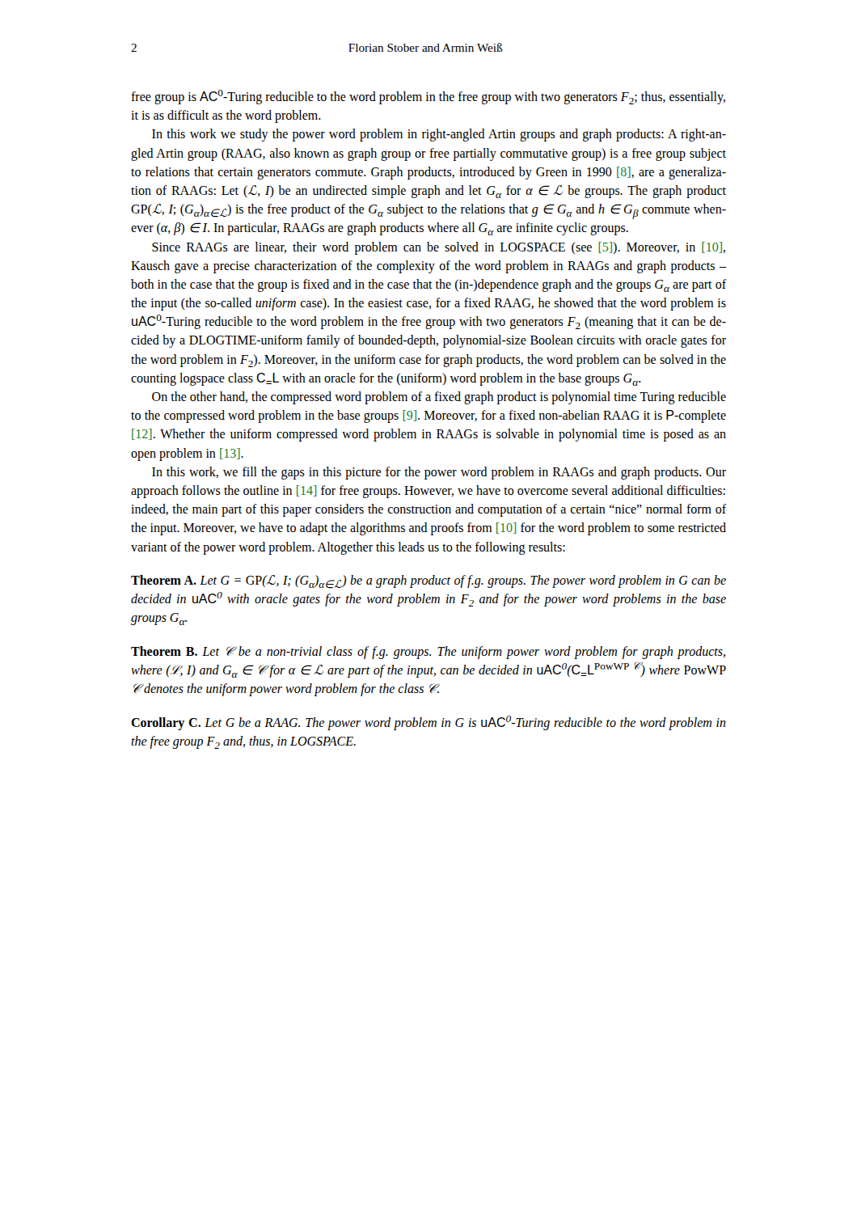2 Florian Stober and Armin Weiß
free group is AC0-Turing reducible to the word problem in the free group with two generators F2; thus, essentially, it is as difficult as the word problem.
In this work we study the power word problem in right-angled Artin groups and graph products: A right-angled Artin group (RAAG, also known as graph group or free partially commutative group) is a free group subject to relations that certain generators commute. Graph products, introduced by Green in 1990 [8], are a generalization of RAAGs: Let (ℒ, I) be an undirected simple graph and let Gα for α ∈ ℒ be groups. The graph product GP(ℒ, I; (Gα)α∈ℒ) is the free product of the Gα subject to the relations that g ∈ Gα and h ∈ Gβ commute whenever (α, β) ∈ I. In particular, RAAGs are graph products where all Gα are infinite cyclic groups.
Since RAAGs are linear, their word problem can be solved in LOGSPACE (see [5]). Moreover, in [10], Kausch gave a precise characterization of the complexity of the word problem in RAAGs and graph products – both in the case that the group is fixed and in the case that the (in-)dependence graph and the groups Gα are part of the input (the so-called uniform case). In the easiest case, for a fixed RAAG, he showed that the word problem is uAC0-Turing reducible to the word problem in the free group with two generators F2 (meaning that it can be decided by a DLOGTIME-uniform family of bounded-depth, polynomial-size Boolean circuits with oracle gates for the word problem in F2). Moreover, in the uniform case for graph products, the word problem can be solved in the counting logspace class C=L with an oracle for the (uniform) word problem in the base groups Gα.
On the other hand, the compressed word problem of a fixed graph product is polynomial time Turing reducible to the compressed word problem in the base groups [9]. Moreover, for a fixed non-abelian RAAG it is P-complete [12]. Whether the uniform compressed word problem in RAAGs is solvable in polynomial time is posed as an open problem in [13].
In this work, we fill the gaps in this picture for the power word problem in RAAGs and graph products. Our approach follows the outline in [14] for free groups. However, we have to overcome several additional difficulties: indeed, the main part of this paper considers the construction and computation of a certain “nice” normal form of the input. Moreover, we have to adapt the algorithms and proofs from [10] for the word problem to some restricted variant of the power word problem. Altogether this leads us to the following results:
Theorem A. Let G = GP(ℒ, I; (Gα)α∈ℒ) be a graph product of f.g. groups. The power word problem in G can be decided in uAC0 with oracle gates for the word problem in F2 and for the power word problems in the base groups Gα.
Theorem B. Let 𝒞 be a non-trivial class of f.g. groups. The uniform power word problem for graph products, where (ℒ, I) and Gα ∈ 𝒞 for α ∈ ℒ are part of the input, can be decided in uAC0(C=LPowWP 𝒞) where PowWP 𝒞 denotes the uniform power word problem for the class 𝒞.
Corollary C. Let G be a RAAG. The power word problem in G is uAC0-Turing reducible to the word problem in the free group F2 and, thus, in LOGSPACE.